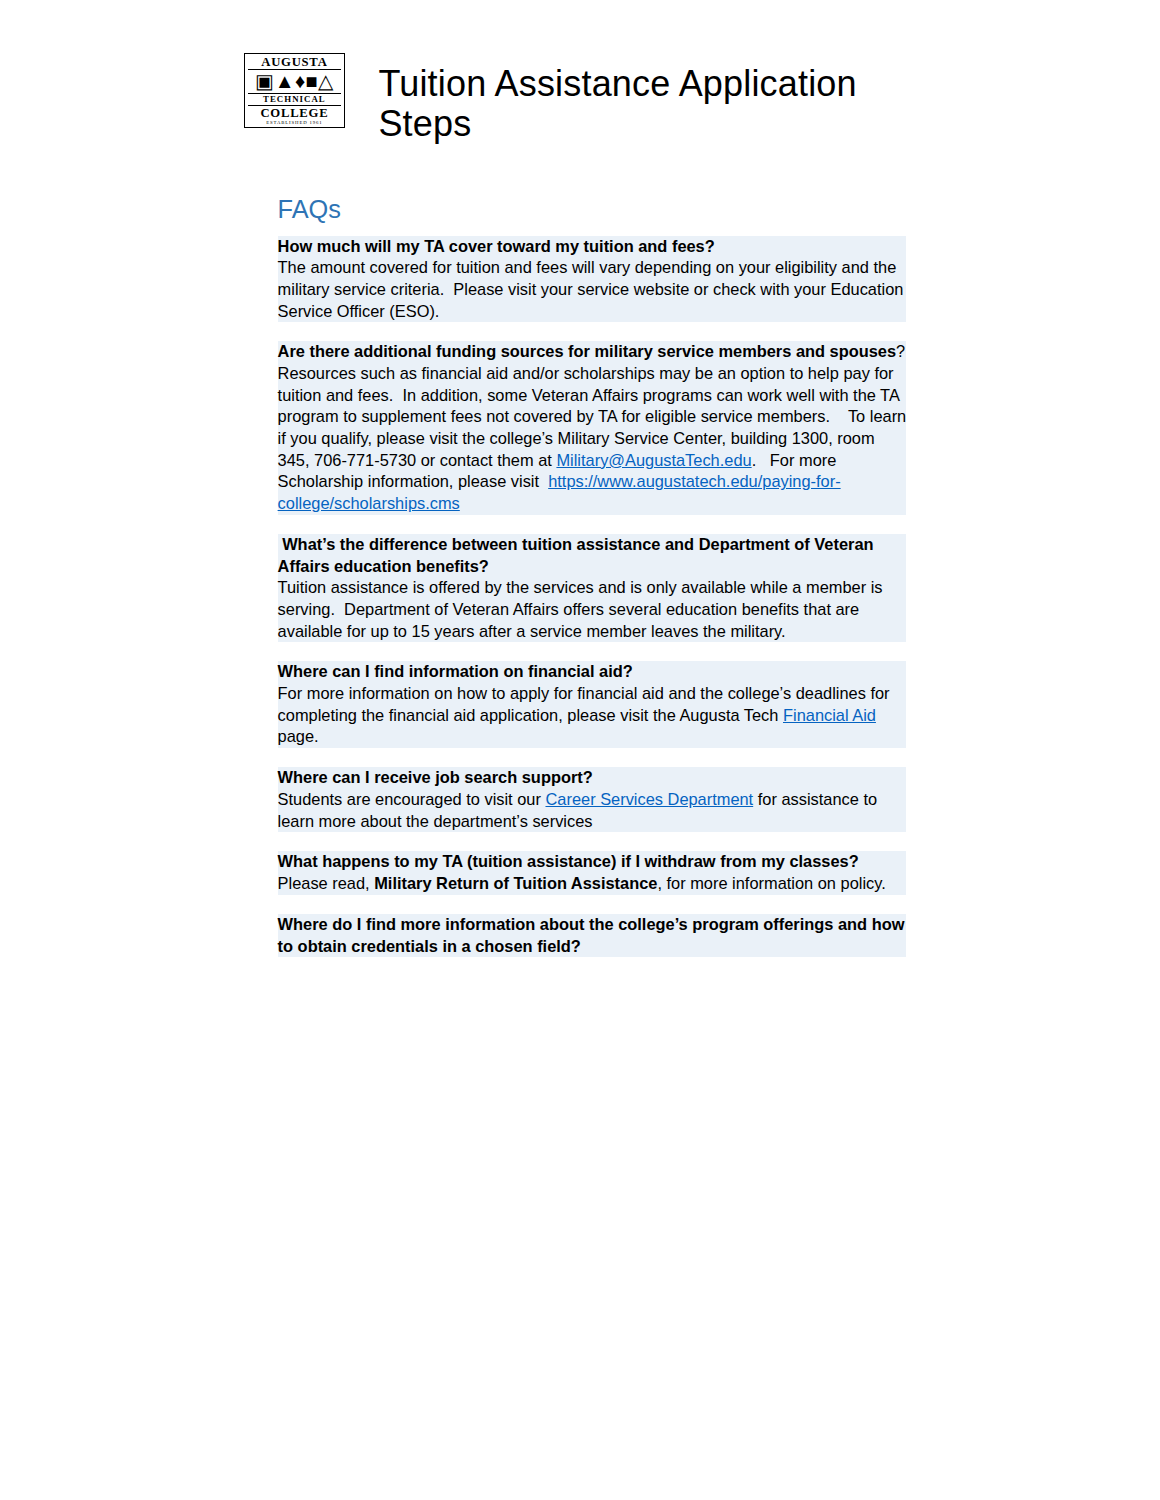AUGUSTA
▣▲♦■△
TECHNICAL
COLLEGE ESTABLISHED 1961
Tuition Assistance Application Steps
FAQs
How much will my TA cover toward my tuition and fees?
The amount covered for tuition and fees will vary depending on your eligibility and the military service criteria. Please visit your service website or check with your Education Service Officer (ESO).
Are there additional funding sources for military service members and spouses?
Resources such as financial aid and/or scholarships may be an option to help pay for tuition and fees. In addition, some Veteran Affairs programs can work well with the TA program to supplement fees not covered by TA for eligible service members. To learn if you qualify, please visit the college’s Military Service Center, building 1300, room 345, 706-771-5730 or contact them at Military@AugustaTech.edu. For more Scholarship information, please visit https://www.augustatech.edu/paying-for-college/scholarships.cms
What’s the difference between tuition assistance and Department of Veteran Affairs education benefits?
Tuition assistance is offered by the services and is only available while a member is serving. Department of Veteran Affairs offers several education benefits that are available for up to 15 years after a service member leaves the military.
Where can I find information on financial aid?
For more information on how to apply for financial aid and the college’s deadlines for completing the financial aid application, please visit the Augusta Tech Financial Aid page.
Where can I receive job search support?
Students are encouraged to visit our Career Services Department for assistance to learn more about the department’s services
What happens to my TA (tuition assistance) if I withdraw from my classes?
Please read, Military Return of Tuition Assistance, for more information on policy.
Where do I find more information about the college’s program offerings and how to obtain credentials in a chosen field?